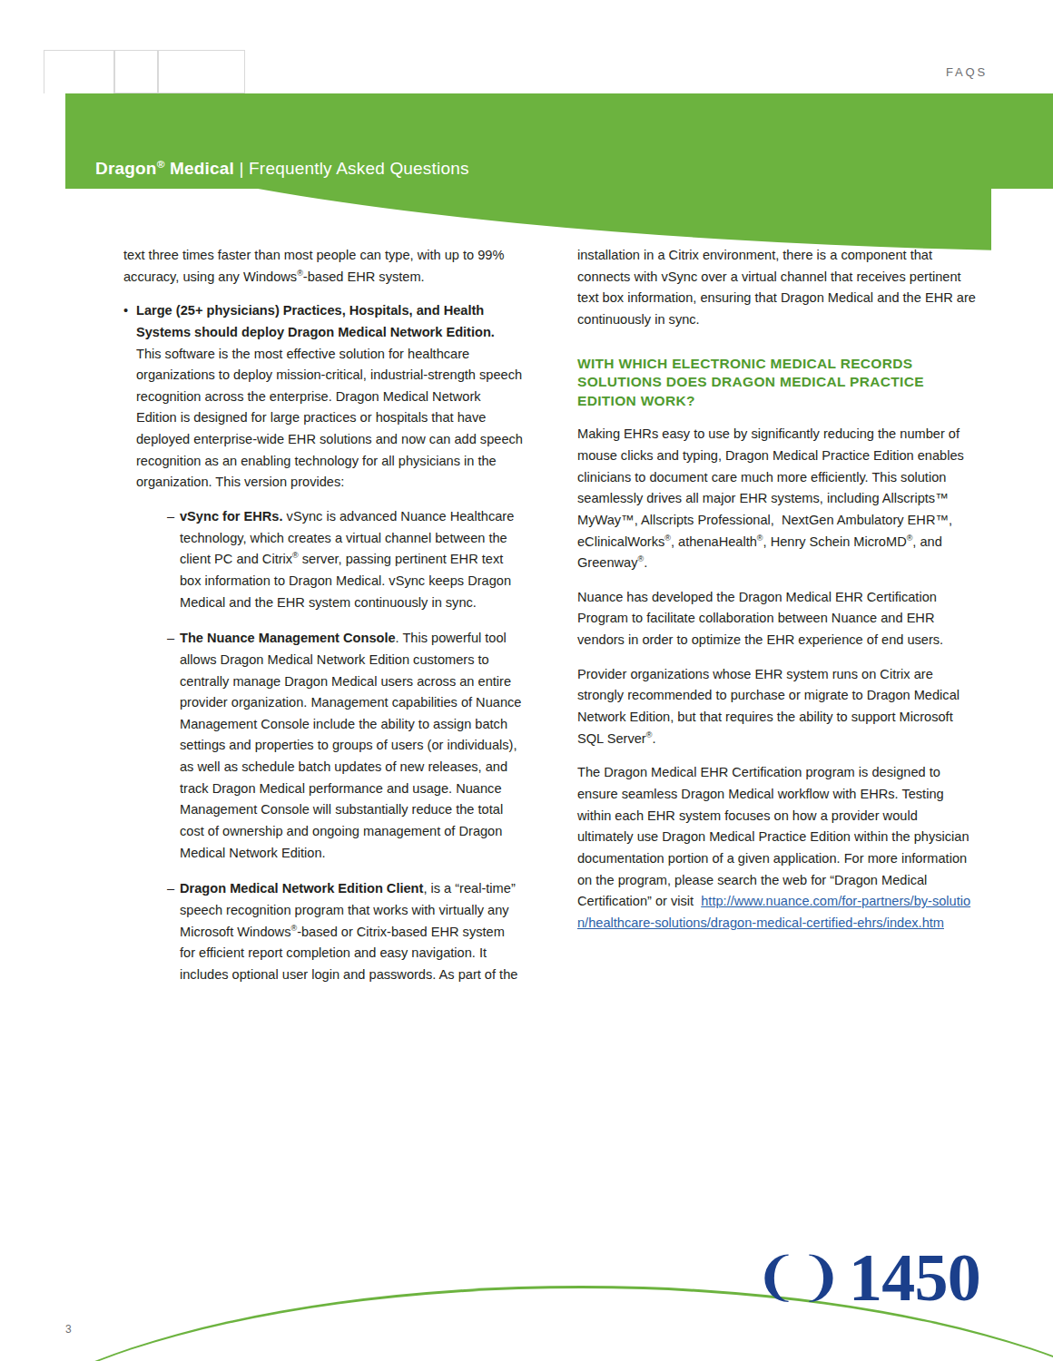FAQS
Dragon® Medical | Frequently Asked Questions
text three times faster than most people can type, with up to 99% accuracy, using any Windows®-based EHR system.
Large (25+ physicians) Practices, Hospitals, and Health Systems should deploy Dragon Medical Network Edition. This software is the most effective solution for healthcare organizations to deploy mission-critical, industrial-strength speech recognition across the enterprise. Dragon Medical Network Edition is designed for large practices or hospitals that have deployed enterprise-wide EHR solutions and now can add speech recognition as an enabling technology for all physicians in the organization. This version provides:
vSync for EHRs. vSync is advanced Nuance Healthcare technology, which creates a virtual channel between the client PC and Citrix® server, passing pertinent EHR text box information to Dragon Medical. vSync keeps Dragon Medical and the EHR system continuously in sync.
The Nuance Management Console. This powerful tool allows Dragon Medical Network Edition customers to centrally manage Dragon Medical users across an entire provider organization. Management capabilities of Nuance Management Console include the ability to assign batch settings and properties to groups of users (or individuals), as well as schedule batch updates of new releases, and track Dragon Medical performance and usage. Nuance Management Console will substantially reduce the total cost of ownership and ongoing management of Dragon Medical Network Edition.
Dragon Medical Network Edition Client, is a “real-time” speech recognition program that works with virtually any Microsoft Windows®-based or Citrix-based EHR system for efficient report completion and easy navigation. It includes optional user login and passwords. As part of the
installation in a Citrix environment, there is a component that connects with vSync over a virtual channel that receives pertinent text box information, ensuring that Dragon Medical and the EHR are continuously in sync.
With which electronic medical records solutions does Dragon Medical Practice Edition work?
Making EHRs easy to use by significantly reducing the number of mouse clicks and typing, Dragon Medical Practice Edition enables clinicians to document care much more efficiently. This solution seamlessly drives all major EHR systems, including Allscripts™ MyWay™, Allscripts Professional, NextGen Ambulatory EHR™, eClinicalWorks®, athenaHealth®, Henry Schein MicroMD®, and Greenway®.
Nuance has developed the Dragon Medical EHR Certification Program to facilitate collaboration between Nuance and EHR vendors in order to optimize the EHR experience of end users.
Provider organizations whose EHR system runs on Citrix are strongly recommended to purchase or migrate to Dragon Medical Network Edition, but that requires the ability to support Microsoft SQL Server®.
The Dragon Medical EHR Certification program is designed to ensure seamless Dragon Medical workflow with EHRs. Testing within each EHR system focuses on how a provider would ultimately use Dragon Medical Practice Edition within the physician documentation portion of a given application. For more information on the program, please search the web for “Dragon Medical Certification” or visit http://www.nuance.com/for-partners/by-solution/healthcare-solutions/dragon-medical-certified-ehrs/index.htm
❨❩ 1450
3